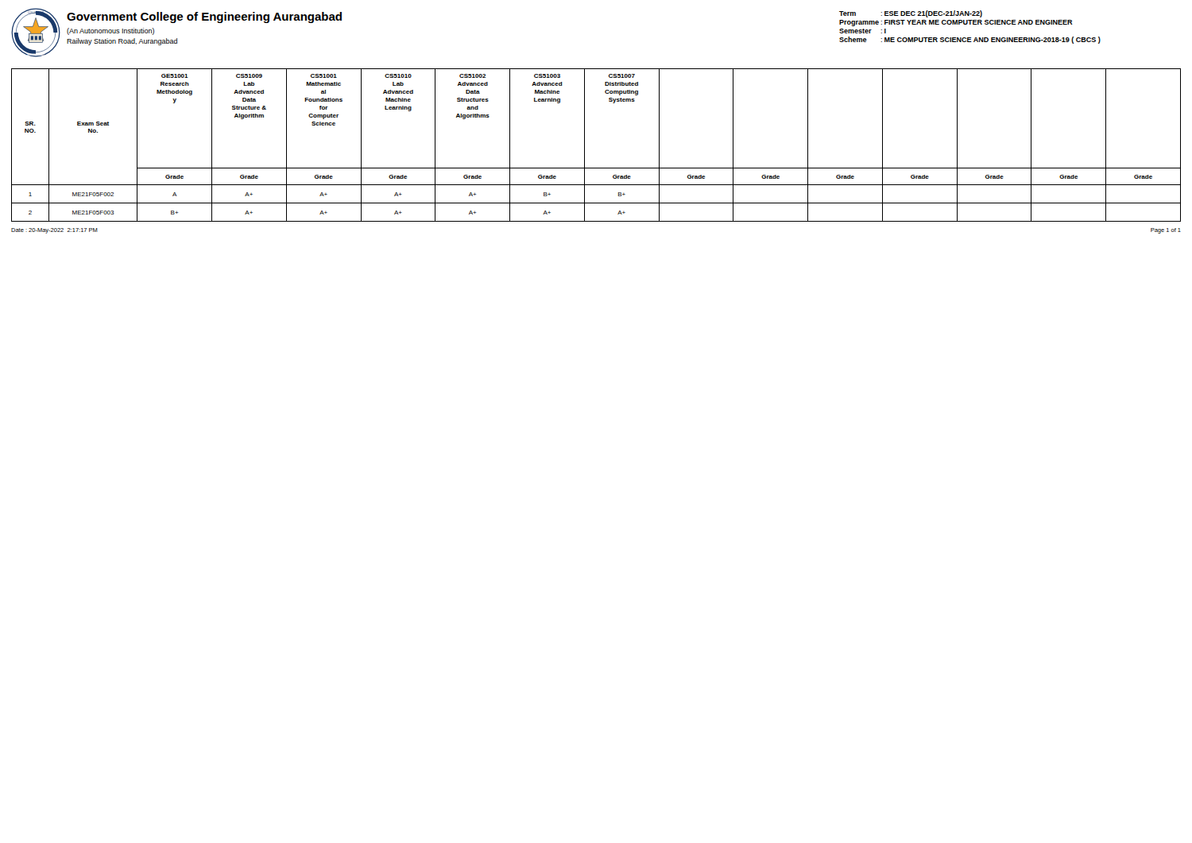COLLEGE OF AURANGABAD
Government College of Engineering Aurangabad
(An Autonomous Institution)
Railway Station Road, Aurangabad
| Term | : | ESE DEC 21(DEC-21/JAN-22) |
| Programme | : | FIRST YEAR ME COMPUTER SCIENCE AND ENGINEER |
| Semester | : | I |
| Scheme | : | ME COMPUTER SCIENCE AND ENGINEERING-2018-19 ( CBCS ) |
| SR. NO. | Exam Seat No. | GE51001 Research Methodolog y | CS51009 Lab Advanced Data Structure & Algorithm | CS51001 Mathematic al Foundations for Computer Science | CS51010 Lab Advanced Machine Learning | CS51002 Advanced Data Structures and Algorithms | CS51003 Advanced Machine Learning | CS51007 Distributed Computing Systems | | | | | | | |
| --- | --- | --- | --- | --- | --- | --- | --- | --- | --- | --- | --- | --- | --- | --- | --- |
| Grade | Grade | Grade | Grade | Grade | Grade | Grade | Grade | Grade | Grade | Grade | Grade | Grade | Grade |
| 1 | ME21F05F002 | A | A+ | A+ | A+ | A+ | B+ | B+ | | | | | | | |
| 2 | ME21F05F003 | B+ | A+ | A+ | A+ | A+ | A+ | A+ | | | | | | | |
Date : 20-May-2022 2:17:17 PM
Page 1 of 1